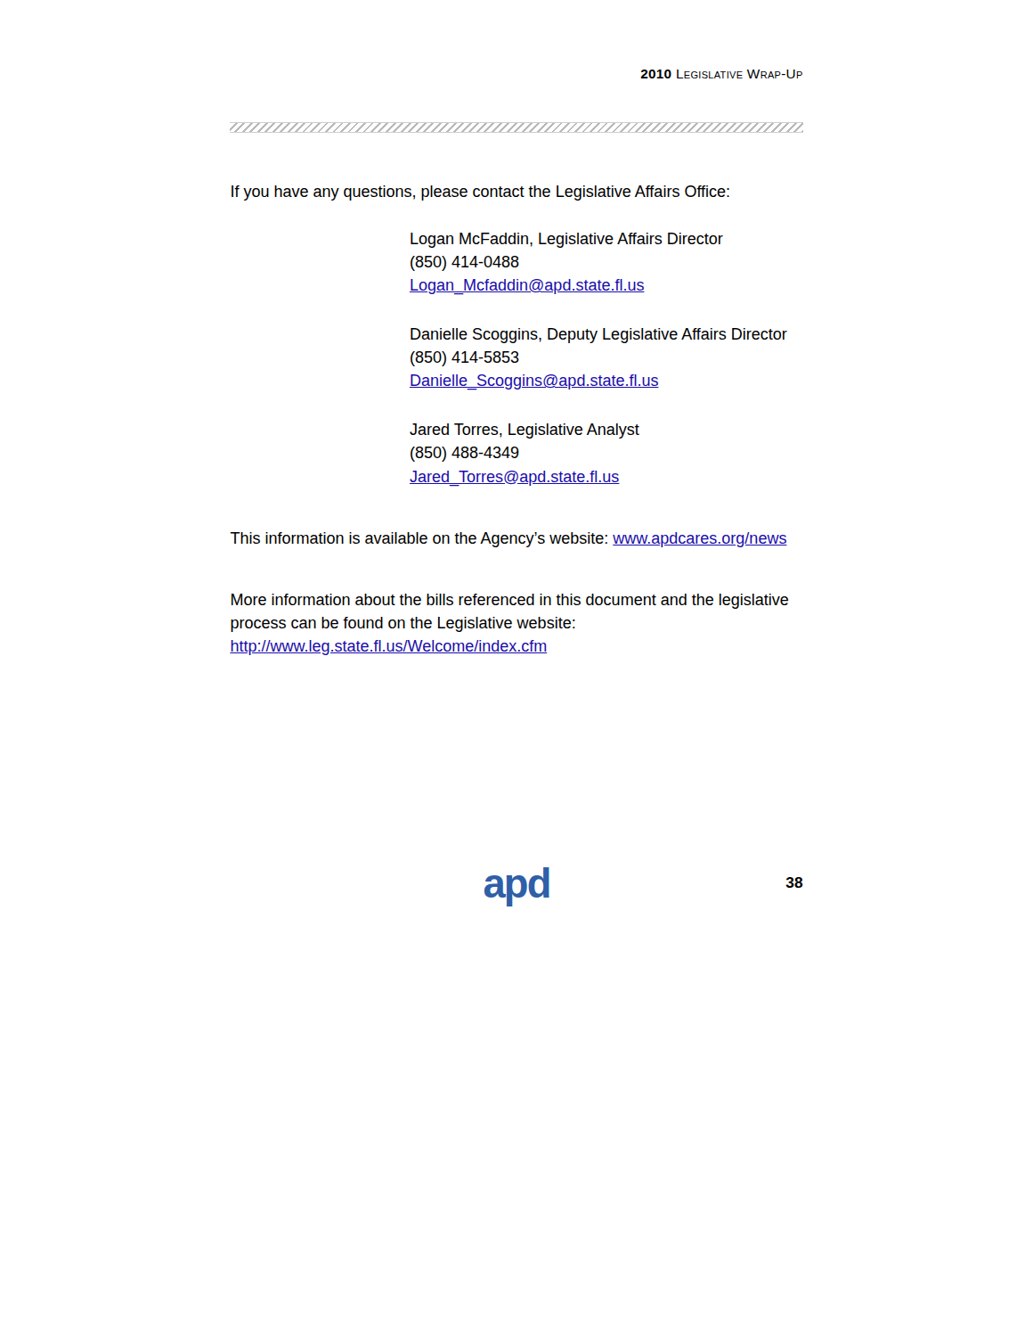2010 Legislative Wrap-Up
If you have any questions, please contact the Legislative Affairs Office:
Logan McFaddin, Legislative Affairs Director
(850) 414-0488
Logan_Mcfaddin@apd.state.fl.us
Danielle Scoggins, Deputy Legislative Affairs Director
(850) 414-5853
Danielle_Scoggins@apd.state.fl.us
Jared Torres, Legislative Analyst
(850) 488-4349
Jared_Torres@apd.state.fl.us
This information is available on the Agency’s website: www.apdcares.org/news
More information about the bills referenced in this document and the legislative process can be found on the Legislative website: http://www.leg.state.fl.us/Welcome/index.cfm
apd
38